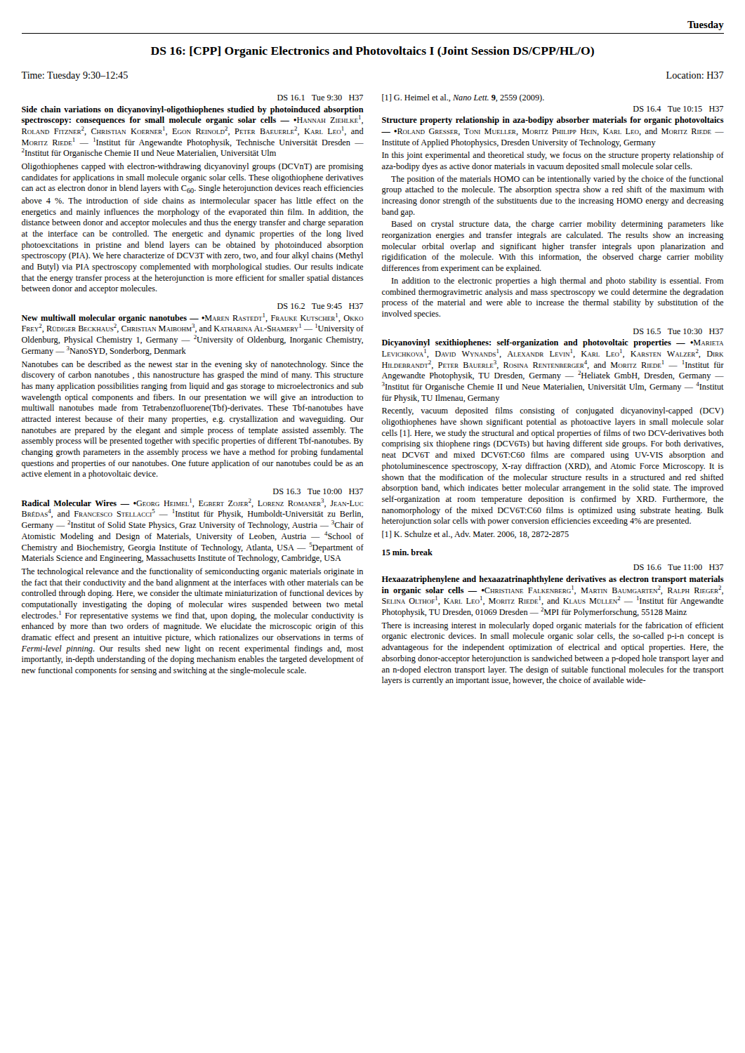Tuesday
DS 16: [CPP] Organic Electronics and Photovoltaics I (Joint Session DS/CPP/HL/O)
Time: Tuesday 9:30–12:45
Location: H37
DS 16.1 Tue 9:30 H37
Side chain variations on dicyanovinyl-oligothiophenes studied by photoinduced absorption spectroscopy: consequences for small molecule organic solar cells — •Hannah Ziehlke1, Roland Fitzner2, Christian Koerner1, Egon Reinold2, Peter Baeuerle2, Karl Leo1, and Moritz Riede1 — 1Institut für Angewandte Photophysik, Technische Universität Dresden — 2Institut für Organische Chemie II und Neue Materialien, Universität Ulm
Oligothiophenes capped with electron-withdrawing dicyanovinyl groups (DCVnT) are promising candidates for applications in small molecule organic solar cells. These oligothiophene derivatives can act as electron donor in blend layers with C60. Single heterojunction devices reach efficiencies above 4 %. The introduction of side chains as intermolecular spacer has little effect on the energetics and mainly influences the morphology of the evaporated thin film. In addition, the distance between donor and acceptor molecules and thus the energy transfer and charge separation at the interface can be controlled. The energetic and dynamic properties of the long lived photoexcitations in pristine and blend layers can be obtained by photoinduced absorption spectroscopy (PIA). We here characterize of DCV3T with zero, two, and four alkyl chains (Methyl and Butyl) via PIA spectroscopy complemented with morphological studies. Our results indicate that the energy transfer process at the heterojunction is more efficient for smaller spatial distances between donor and acceptor molecules.
DS 16.2 Tue 9:45 H37
New multiwall molecular organic nanotubes — •Maren Rastedt1, Frauke Kutscher1, Okko Frey2, Rüdiger Beckhaus2, Christian Maibohm3, and Katharina Al-Shamery1 — 1University of Oldenburg, Physical Chemistry 1, Germany — 2University of Oldenburg, Inorganic Chemistry, Germany — 3NanoSYD, Sonderborg, Denmark
Nanotubes can be described as the newest star in the evening sky of nanotechnology. Since the discovery of carbon nanotubes , this nanostructure has grasped the mind of many. This structure has many application possibilities ranging from liquid and gas storage to microelectronics and sub wavelength optical components and fibers. In our presentation we will give an introduction to multiwall nanotubes made from Tetrabenzofluorene(Tbf)-derivates. These Tbf-nanotubes have attracted interest because of their many properties, e.g. crystallization and waveguiding. Our nanotubes are prepared by the elegant and simple process of template assisted assembly. The assembly process will be presented together with specific properties of different Tbf-nanotubes. By changing growth parameters in the assembly process we have a method for probing fundamental questions and properties of our nanotubes. One future application of our nanotubes could be as an active element in a photovoltaic device.
DS 16.3 Tue 10:00 H37
Radical Molecular Wires — •Georg Heimel1, Egbert Zojer2, Lorenz Romaner3, Jean-Luc Brédas4, and Francesco Stellacci5 — 1Institut für Physik, Humboldt-Universität zu Berlin, Germany — 2Institut of Solid State Physics, Graz University of Technology, Austria — 3Chair of Atomistic Modeling and Design of Materials, University of Leoben, Austria — 4School of Chemistry and Biochemistry, Georgia Institute of Technology, Atlanta, USA — 5Department of Materials Science and Engineering, Massachusetts Institute of Technology, Cambridge, USA
The technological relevance and the functionality of semiconducting organic materials originate in the fact that their conductivity and the band alignment at the interfaces with other materials can be controlled through doping. Here, we consider the ultimate miniaturization of functional devices by computationally investigating the doping of molecular wires suspended between two metal electrodes.1 For representative systems we find that, upon doping, the molecular conductivity is enhanced by more than two orders of magnitude. We elucidate the microscopic origin of this dramatic effect and present an intuitive picture, which rationalizes our observations in terms of Fermi-level pinning. Our results shed new light on recent experimental findings and, most importantly, in-depth understanding of the doping mechanism enables the targeted development of new functional components for sensing and switching at the single-molecule scale.
[1] G. Heimel et al., Nano Lett. 9, 2559 (2009).
DS 16.4 Tue 10:15 H37
Structure property relationship in aza-bodipy absorber materials for organic photovoltaics — •Roland Gresser, Toni Mueller, Moritz Philipp Hein, Karl Leo, and Moritz Riede — Institute of Applied Photophysics, Dresden University of Technology, Germany
In this joint experimental and theoretical study, we focus on the structure property relationship of aza-bodipy dyes as active donor materials in vacuum deposited small molecule solar cells.
The position of the materials HOMO can be intentionally varied by the choice of the functional group attached to the molecule. The absorption spectra show a red shift of the maximum with increasing donor strength of the substituents due to the increasing HOMO energy and decreasing band gap.
Based on crystal structure data, the charge carrier mobility determining parameters like reorganization energies and transfer integrals are calculated. The results show an increasing molecular orbital overlap and significant higher transfer integrals upon planarization and rigidification of the molecule. With this information, the observed charge carrier mobility differences from experiment can be explained.
In addition to the electronic properties a high thermal and photo stability is essential. From combined thermogravimetric analysis and mass spectroscopy we could determine the degradation process of the material and were able to increase the thermal stability by substitution of the involved species.
DS 16.5 Tue 10:30 H37
Dicyanovinyl sexithiophenes: self-organization and photovoltaic properties — •Marieta Levichkova1, David Wynands1, Alexandr Levin1, Karl Leo1, Karsten Walzer2, Dirk Hildebrandt2, Peter Bäuerle3, Rosina Rentenberger4, and Moritz Riede1 — 1Institut für Angewandte Photophysik, TU Dresden, Germany — 2Heliatek GmbH, Dresden, Germany — 3Institut für Organische Chemie II und Neue Materialien, Universität Ulm, Germany — 4Institut für Physik, TU Ilmenau, Germany
Recently, vacuum deposited films consisting of conjugated dicyanovinyl-capped (DCV) oligothiophenes have shown significant potential as photoactive layers in small molecule solar cells [1]. Here, we study the structural and optical properties of films of two DCV-derivatives both comprising six thiophene rings (DCV6Ts) but having different side groups. For both derivatives, neat DCV6T and mixed DCV6T:C60 films are compared using UV-VIS absorption and photoluminescence spectroscopy, X-ray diffraction (XRD), and Atomic Force Microscopy. It is shown that the modification of the molecular structure results in a structured and red shifted absorption band, which indicates better molecular arrangement in the solid state. The improved self-organization at room temperature deposition is confirmed by XRD. Furthermore, the nanomorphology of the mixed DCV6T:C60 films is optimized using substrate heating. Bulk heterojunction solar cells with power conversion efficiencies exceeding 4% are presented.
[1] K. Schulze et al., Adv. Mater. 2006, 18, 2872-2875
15 min. break
DS 16.6 Tue 11:00 H37
Hexaazatriphenylene and hexaazatrinaphthylene derivatives as electron transport materials in organic solar cells — •Christiane Falkenberg1, Martin Baumgarten2, Ralph Rieger2, Selina Olthof1, Karl Leo1, Moritz Riede1, and Klaus Müllen2 — 1Institut für Angewandte Photophysik, TU Dresden, 01069 Dresden — 2MPI für Polymerforschung, 55128 Mainz
There is increasing interest in molecularly doped organic materials for the fabrication of efficient organic electronic devices. In small molecule organic solar cells, the so-called p-i-n concept is advantageous for the independent optimization of electrical and optical properties. Here, the absorbing donor-acceptor heterojunction is sandwiched between a p-doped hole transport layer and an n-doped electron transport layer. The design of suitable functional molecules for the transport layers is currently an important issue, however, the choice of available wide-